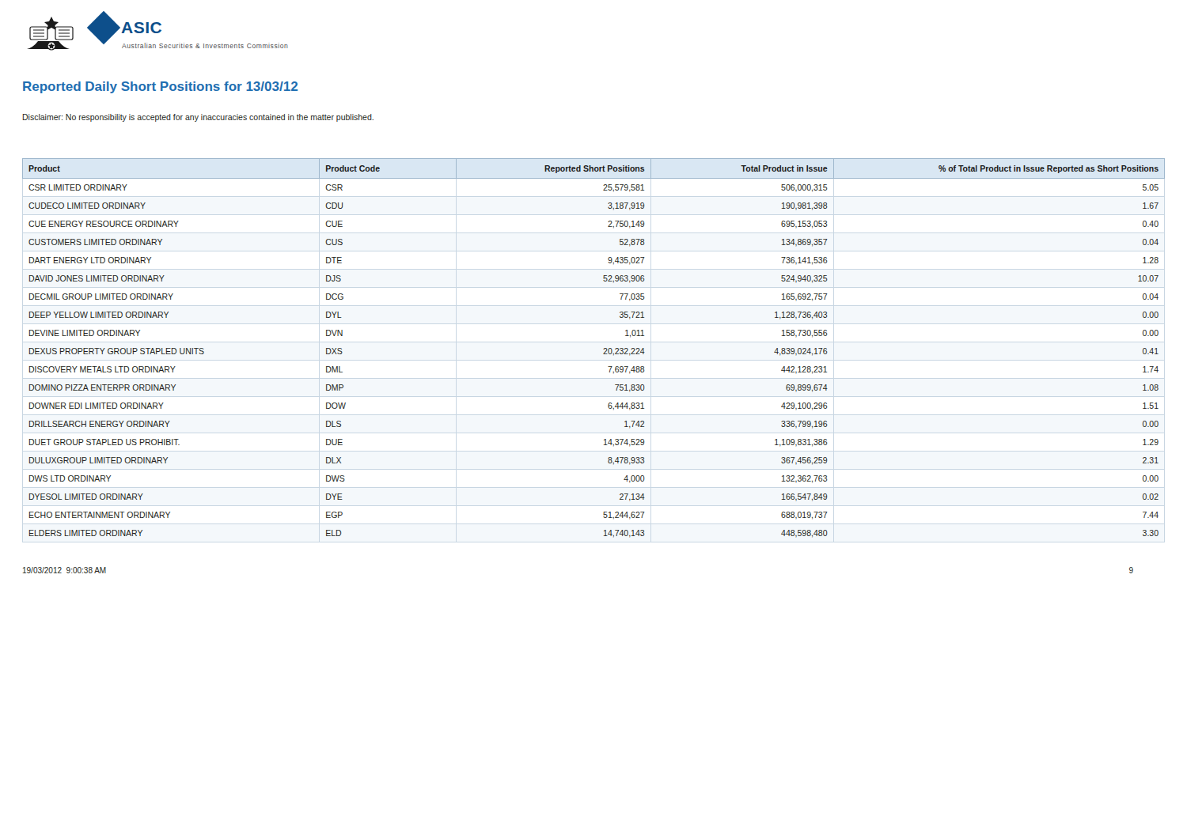ASIC
Australian Securities & Investments Commission
Reported Daily Short Positions for 13/03/12
Disclaimer: No responsibility is accepted for any inaccuracies contained in the matter published.
| Product | Product Code | Reported Short Positions | Total Product in Issue | % of Total Product in Issue Reported as Short Positions |
| --- | --- | --- | --- | --- |
| CSR LIMITED ORDINARY | CSR | 25,579,581 | 506,000,315 | 5.05 |
| CUDECO LIMITED ORDINARY | CDU | 3,187,919 | 190,981,398 | 1.67 |
| CUE ENERGY RESOURCE ORDINARY | CUE | 2,750,149 | 695,153,053 | 0.40 |
| CUSTOMERS LIMITED ORDINARY | CUS | 52,878 | 134,869,357 | 0.04 |
| DART ENERGY LTD ORDINARY | DTE | 9,435,027 | 736,141,536 | 1.28 |
| DAVID JONES LIMITED ORDINARY | DJS | 52,963,906 | 524,940,325 | 10.07 |
| DECMIL GROUP LIMITED ORDINARY | DCG | 77,035 | 165,692,757 | 0.04 |
| DEEP YELLOW LIMITED ORDINARY | DYL | 35,721 | 1,128,736,403 | 0.00 |
| DEVINE LIMITED ORDINARY | DVN | 1,011 | 158,730,556 | 0.00 |
| DEXUS PROPERTY GROUP STAPLED UNITS | DXS | 20,232,224 | 4,839,024,176 | 0.41 |
| DISCOVERY METALS LTD ORDINARY | DML | 7,697,488 | 442,128,231 | 1.74 |
| DOMINO PIZZA ENTERPR ORDINARY | DMP | 751,830 | 69,899,674 | 1.08 |
| DOWNER EDI LIMITED ORDINARY | DOW | 6,444,831 | 429,100,296 | 1.51 |
| DRILLSEARCH ENERGY ORDINARY | DLS | 1,742 | 336,799,196 | 0.00 |
| DUET GROUP STAPLED US PROHIBIT. | DUE | 14,374,529 | 1,109,831,386 | 1.29 |
| DULUXGROUP LIMITED ORDINARY | DLX | 8,478,933 | 367,456,259 | 2.31 |
| DWS LTD ORDINARY | DWS | 4,000 | 132,362,763 | 0.00 |
| DYESOL LIMITED ORDINARY | DYE | 27,134 | 166,547,849 | 0.02 |
| ECHO ENTERTAINMENT ORDINARY | EGP | 51,244,627 | 688,019,737 | 7.44 |
| ELDERS LIMITED ORDINARY | ELD | 14,740,143 | 448,598,480 | 3.30 |
19/03/2012 9:00:38 AM
9